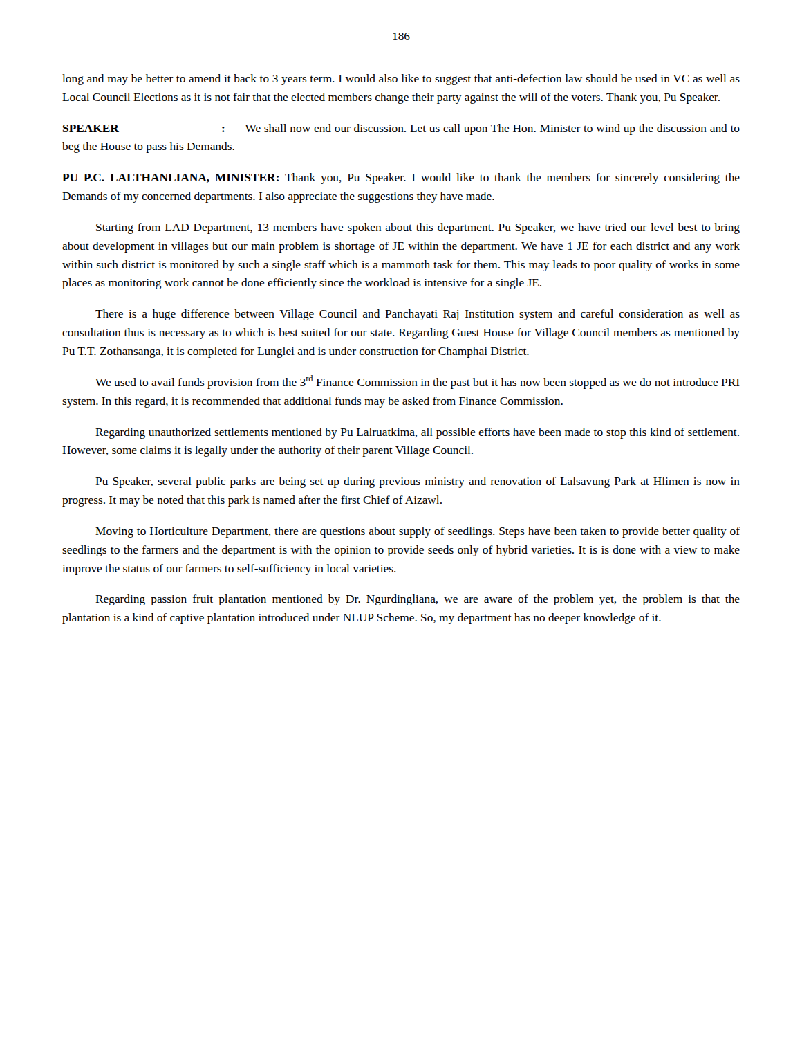186
long and may be better to amend it back to 3 years term. I would also like to suggest that anti-defection law should be used in VC as well as Local Council Elections as it is not fair that the elected members change their party against the will of the voters. Thank you, Pu Speaker.
SPEAKER: We shall now end our discussion. Let us call upon The Hon. Minister to wind up the discussion and to beg the House to pass his Demands.
PU P.C. LALTHANLIANA, MINISTER: Thank you, Pu Speaker. I would like to thank the members for sincerely considering the Demands of my concerned departments. I also appreciate the suggestions they have made.
Starting from LAD Department, 13 members have spoken about this department. Pu Speaker, we have tried our level best to bring about development in villages but our main problem is shortage of JE within the department. We have 1 JE for each district and any work within such district is monitored by such a single staff which is a mammoth task for them. This may leads to poor quality of works in some places as monitoring work cannot be done efficiently since the workload is intensive for a single JE.
There is a huge difference between Village Council and Panchayati Raj Institution system and careful consideration as well as consultation thus is necessary as to which is best suited for our state. Regarding Guest House for Village Council members as mentioned by Pu T.T. Zothansanga, it is completed for Lunglei and is under construction for Champhai District.
We used to avail funds provision from the 3rd Finance Commission in the past but it has now been stopped as we do not introduce PRI system. In this regard, it is recommended that additional funds may be asked from Finance Commission.
Regarding unauthorized settlements mentioned by Pu Lalruatkima, all possible efforts have been made to stop this kind of settlement. However, some claims it is legally under the authority of their parent Village Council.
Pu Speaker, several public parks are being set up during previous ministry and renovation of Lalsavung Park at Hlimen is now in progress. It may be noted that this park is named after the first Chief of Aizawl.
Moving to Horticulture Department, there are questions about supply of seedlings. Steps have been taken to provide better quality of seedlings to the farmers and the department is with the opinion to provide seeds only of hybrid varieties. It is is done with a view to make improve the status of our farmers to self-sufficiency in local varieties.
Regarding passion fruit plantation mentioned by Dr. Ngurdingliana, we are aware of the problem yet, the problem is that the plantation is a kind of captive plantation introduced under NLUP Scheme. So, my department has no deeper knowledge of it.